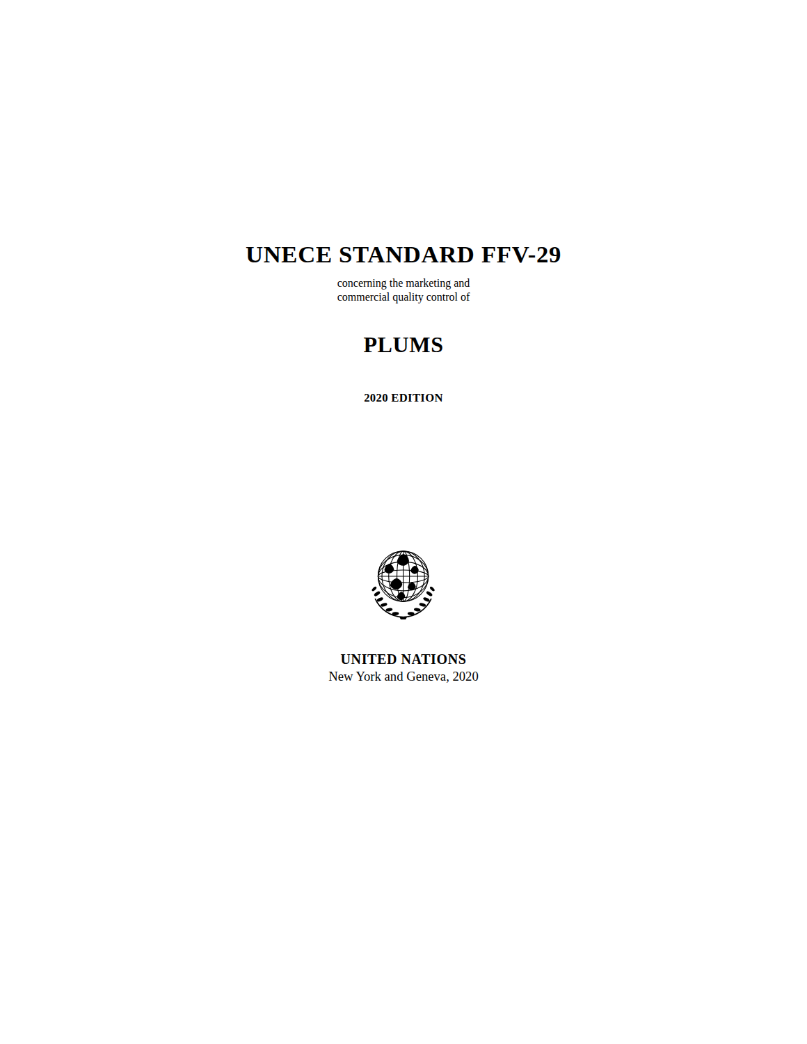UNECE STANDARD FFV-29
concerning the marketing and
commercial quality control of
PLUMS
2020 EDITION
UNITED NATIONS New York and Geneva, 2020